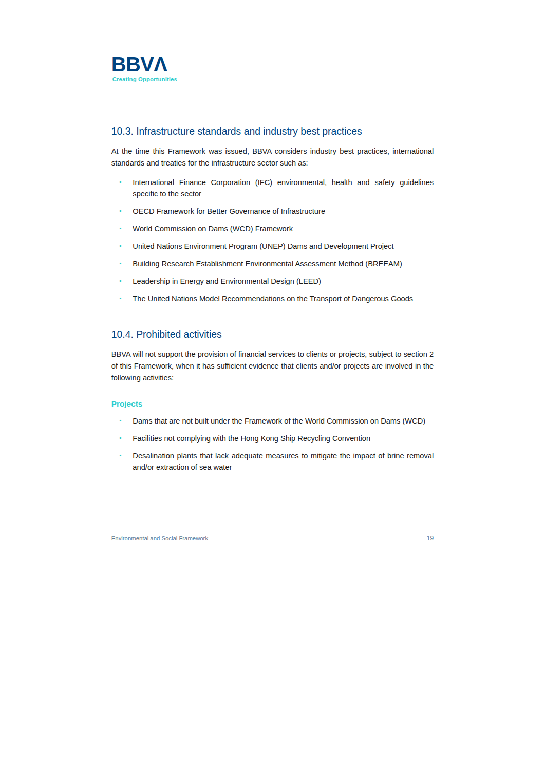BBVΛ
Creating Opportunities
10.3. Infrastructure standards and industry best practices
At the time this Framework was issued, BBVA considers industry best practices, international standards and treaties for the infrastructure sector such as:
International Finance Corporation (IFC) environmental, health and safety guidelines specific to the sector
OECD Framework for Better Governance of Infrastructure
World Commission on Dams (WCD) Framework
United Nations Environment Program (UNEP) Dams and Development Project
Building Research Establishment Environmental Assessment Method (BREEAM)
Leadership in Energy and Environmental Design (LEED)
The United Nations Model Recommendations on the Transport of Dangerous Goods
10.4. Prohibited activities
BBVA will not support the provision of financial services to clients or projects, subject to section 2 of this Framework, when it has sufficient evidence that clients and/or projects are involved in the following activities:
Projects
Dams that are not built under the Framework of the World Commission on Dams (WCD)
Facilities not complying with the Hong Kong Ship Recycling Convention
Desalination plants that lack adequate measures to mitigate the impact of brine removal and/or extraction of sea water
Environmental and Social Framework 19